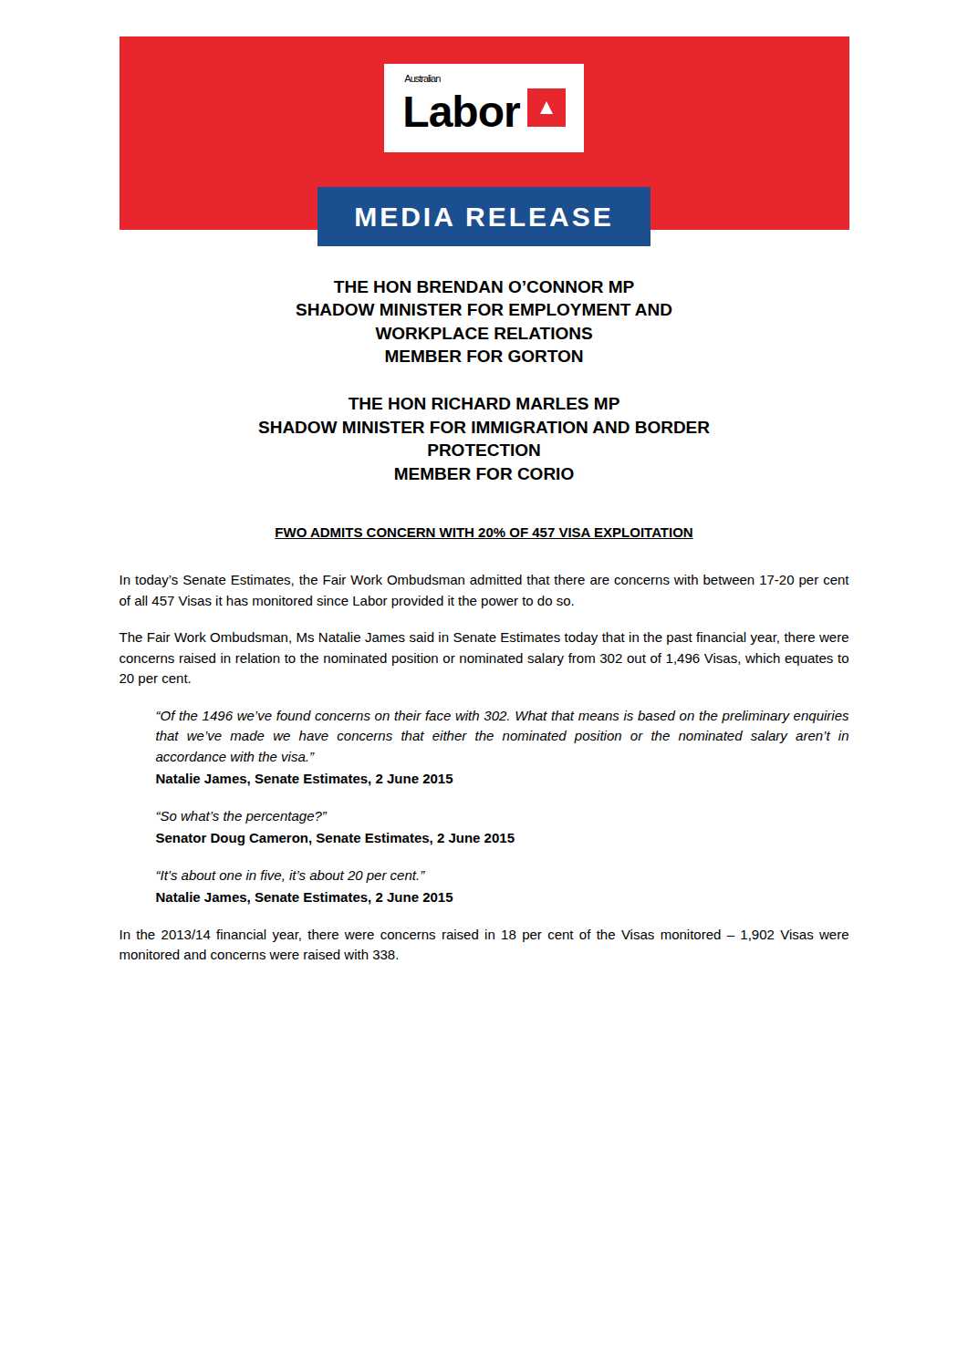Australian Labor
MEDIA RELEASE
THE HON BRENDAN O’CONNOR MP
SHADOW MINISTER FOR EMPLOYMENT AND
WORKPLACE RELATIONS
MEMBER FOR GORTON
THE HON RICHARD MARLES MP
SHADOW MINISTER FOR IMMIGRATION AND BORDER
PROTECTION
MEMBER FOR CORIO
FWO ADMITS CONCERN WITH 20% OF 457 VISA EXPLOITATION
In today’s Senate Estimates, the Fair Work Ombudsman admitted that there are concerns with between 17-20 per cent of all 457 Visas it has monitored since Labor provided it the power to do so.
The Fair Work Ombudsman, Ms Natalie James said in Senate Estimates today that in the past financial year, there were concerns raised in relation to the nominated position or nominated salary from 302 out of 1,496 Visas, which equates to 20 per cent.
“Of the 1496 we’ve found concerns on their face with 302. What that means is based on the preliminary enquiries that we’ve made we have concerns that either the nominated position or the nominated salary aren’t in accordance with the visa.”
Natalie James, Senate Estimates, 2 June 2015
“So what’s the percentage?”
Senator Doug Cameron, Senate Estimates, 2 June 2015
“It’s about one in five, it’s about 20 per cent.”
Natalie James, Senate Estimates, 2 June 2015
In the 2013/14 financial year, there were concerns raised in 18 per cent of the Visas monitored – 1,902 Visas were monitored and concerns were raised with 338.